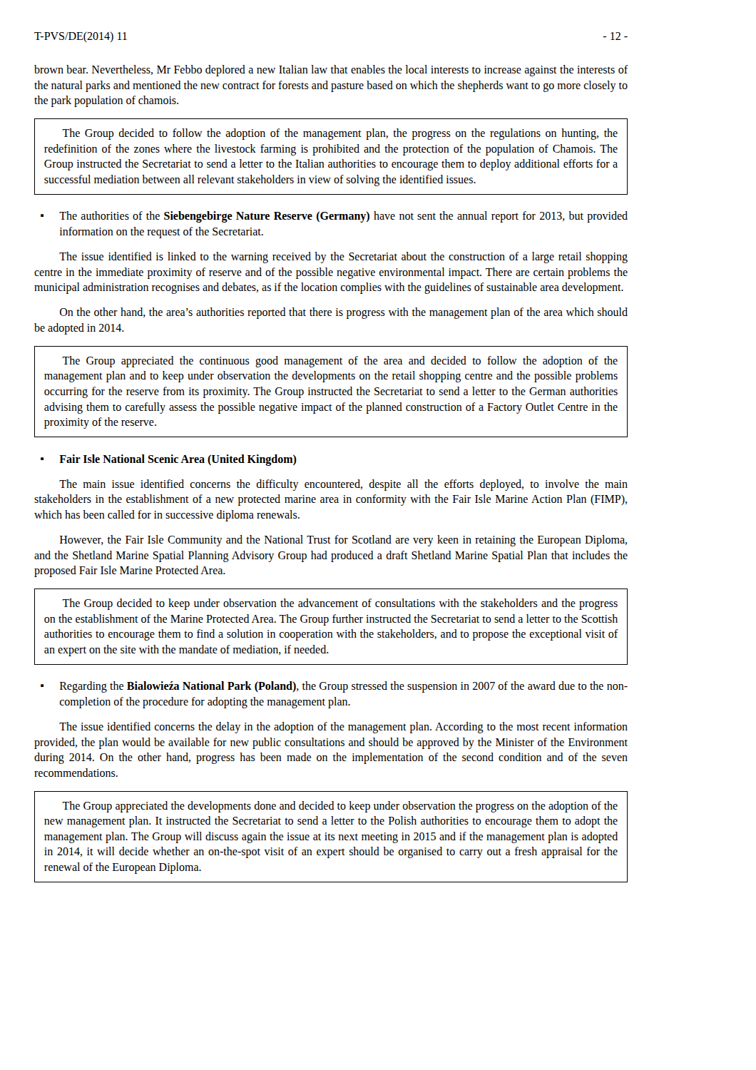T-PVS/DE(2014) 11 - 12 -
brown bear. Nevertheless, Mr Febbo deplored a new Italian law that enables the local interests to increase against the interests of the natural parks and mentioned the new contract for forests and pasture based on which the shepherds want to go more closely to the park population of chamois.
The Group decided to follow the adoption of the management plan, the progress on the regulations on hunting, the redefinition of the zones where the livestock farming is prohibited and the protection of the population of Chamois. The Group instructed the Secretariat to send a letter to the Italian authorities to encourage them to deploy additional efforts for a successful mediation between all relevant stakeholders in view of solving the identified issues.
The authorities of the Siebengebirge Nature Reserve (Germany) have not sent the annual report for 2013, but provided information on the request of the Secretariat.
The issue identified is linked to the warning received by the Secretariat about the construction of a large retail shopping centre in the immediate proximity of reserve and of the possible negative environmental impact. There are certain problems the municipal administration recognises and debates, as if the location complies with the guidelines of sustainable area development.
On the other hand, the area’s authorities reported that there is progress with the management plan of the area which should be adopted in 2014.
The Group appreciated the continuous good management of the area and decided to follow the adoption of the management plan and to keep under observation the developments on the retail shopping centre and the possible problems occurring for the reserve from its proximity. The Group instructed the Secretariat to send a letter to the German authorities advising them to carefully assess the possible negative impact of the planned construction of a Factory Outlet Centre in the proximity of the reserve.
Fair Isle National Scenic Area (United Kingdom)
The main issue identified concerns the difficulty encountered, despite all the efforts deployed, to involve the main stakeholders in the establishment of a new protected marine area in conformity with the Fair Isle Marine Action Plan (FIMP), which has been called for in successive diploma renewals.
However, the Fair Isle Community and the National Trust for Scotland are very keen in retaining the European Diploma, and the Shetland Marine Spatial Planning Advisory Group had produced a draft Shetland Marine Spatial Plan that includes the proposed Fair Isle Marine Protected Area.
The Group decided to keep under observation the advancement of consultations with the stakeholders and the progress on the establishment of the Marine Protected Area. The Group further instructed the Secretariat to send a letter to the Scottish authorities to encourage them to find a solution in cooperation with the stakeholders, and to propose the exceptional visit of an expert on the site with the mandate of mediation, if needed.
Regarding the Bialowieźa National Park (Poland), the Group stressed the suspension in 2007 of the award due to the non-completion of the procedure for adopting the management plan.
The issue identified concerns the delay in the adoption of the management plan. According to the most recent information provided, the plan would be available for new public consultations and should be approved by the Minister of the Environment during 2014. On the other hand, progress has been made on the implementation of the second condition and of the seven recommendations.
The Group appreciated the developments done and decided to keep under observation the progress on the adoption of the new management plan. It instructed the Secretariat to send a letter to the Polish authorities to encourage them to adopt the management plan. The Group will discuss again the issue at its next meeting in 2015 and if the management plan is adopted in 2014, it will decide whether an on-the-spot visit of an expert should be organised to carry out a fresh appraisal for the renewal of the European Diploma.